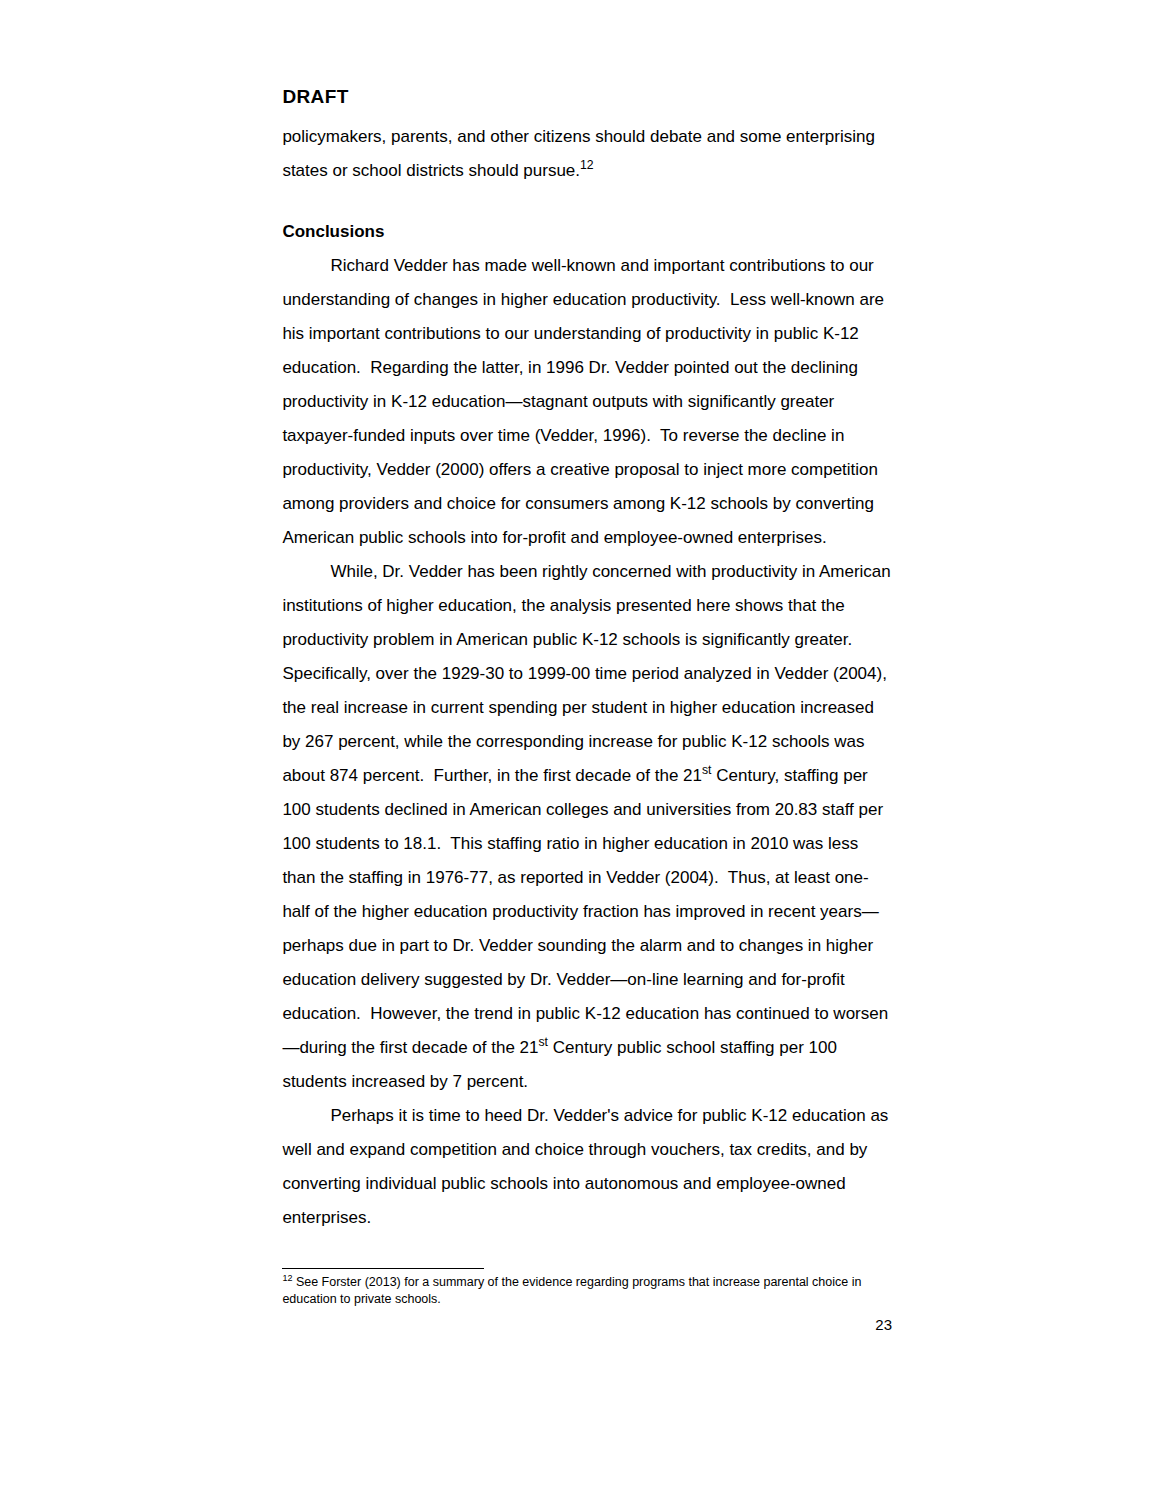DRAFT
policymakers, parents, and other citizens should debate and some enterprising states or school districts should pursue.12
Conclusions
Richard Vedder has made well-known and important contributions to our understanding of changes in higher education productivity. Less well-known are his important contributions to our understanding of productivity in public K-12 education. Regarding the latter, in 1996 Dr. Vedder pointed out the declining productivity in K-12 education—stagnant outputs with significantly greater taxpayer-funded inputs over time (Vedder, 1996). To reverse the decline in productivity, Vedder (2000) offers a creative proposal to inject more competition among providers and choice for consumers among K-12 schools by converting American public schools into for-profit and employee-owned enterprises.
While, Dr. Vedder has been rightly concerned with productivity in American institutions of higher education, the analysis presented here shows that the productivity problem in American public K-12 schools is significantly greater. Specifically, over the 1929-30 to 1999-00 time period analyzed in Vedder (2004), the real increase in current spending per student in higher education increased by 267 percent, while the corresponding increase for public K-12 schools was about 874 percent. Further, in the first decade of the 21st Century, staffing per 100 students declined in American colleges and universities from 20.83 staff per 100 students to 18.1. This staffing ratio in higher education in 2010 was less than the staffing in 1976-77, as reported in Vedder (2004). Thus, at least one-half of the higher education productivity fraction has improved in recent years—perhaps due in part to Dr. Vedder sounding the alarm and to changes in higher education delivery suggested by Dr. Vedder—on-line learning and for-profit education. However, the trend in public K-12 education has continued to worsen—during the first decade of the 21st Century public school staffing per 100 students increased by 7 percent.
Perhaps it is time to heed Dr. Vedder's advice for public K-12 education as well and expand competition and choice through vouchers, tax credits, and by converting individual public schools into autonomous and employee-owned enterprises.
12 See Forster (2013) for a summary of the evidence regarding programs that increase parental choice in education to private schools.
23